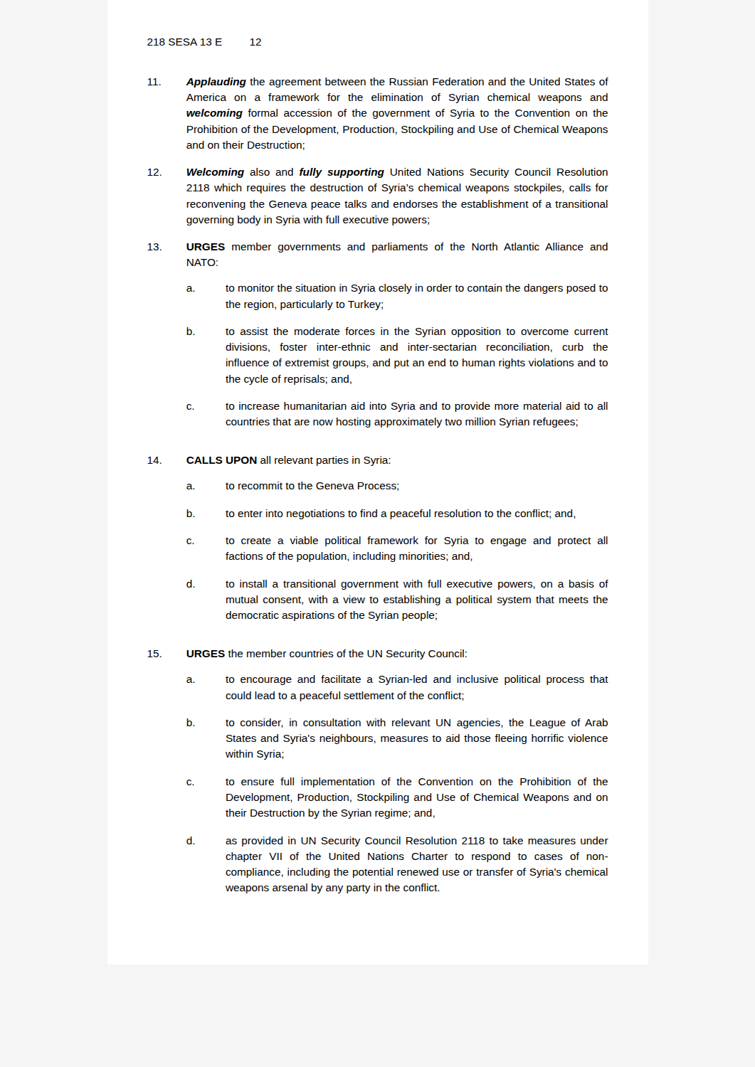218 SESA 13 E 12
11.
Applauding the agreement between the Russian Federation and the United States of America on a framework for the elimination of Syrian chemical weapons and welcoming formal accession of the government of Syria to the Convention on the Prohibition of the Development, Production, Stockpiling and Use of Chemical Weapons and on their Destruction;
12.
Welcoming also and fully supporting United Nations Security Council Resolution 2118 which requires the destruction of Syria’s chemical weapons stockpiles, calls for reconvening the Geneva peace talks and endorses the establishment of a transitional governing body in Syria with full executive powers;
13.
Urges member governments and parliaments of the North Atlantic Alliance and NATO:
a.
to monitor the situation in Syria closely in order to contain the dangers posed to the region, particularly to Turkey;
b.
to assist the moderate forces in the Syrian opposition to overcome current divisions, foster inter-ethnic and inter-sectarian reconciliation, curb the influence of extremist groups, and put an end to human rights violations and to the cycle of reprisals; and,
c.
to increase humanitarian aid into Syria and to provide more material aid to all countries that are now hosting approximately two million Syrian refugees;
14.
Calls upon all relevant parties in Syria:
a.
to recommit to the Geneva Process;
b.
to enter into negotiations to find a peaceful resolution to the conflict; and,
c.
to create a viable political framework for Syria to engage and protect all factions of the population, including minorities; and,
d.
to install a transitional government with full executive powers, on a basis of mutual consent, with a view to establishing a political system that meets the democratic aspirations of the Syrian people;
15.
Urges the member countries of the UN Security Council:
a.
to encourage and facilitate a Syrian-led and inclusive political process that could lead to a peaceful settlement of the conflict;
b.
to consider, in consultation with relevant UN agencies, the League of Arab States and Syria's neighbours, measures to aid those fleeing horrific violence within Syria;
c.
to ensure full implementation of the Convention on the Prohibition of the Development, Production, Stockpiling and Use of Chemical Weapons and on their Destruction by the Syrian regime; and,
d.
as provided in UN Security Council Resolution 2118 to take measures under chapter VII of the United Nations Charter to respond to cases of non-compliance, including the potential renewed use or transfer of Syria's chemical weapons arsenal by any party in the conflict.